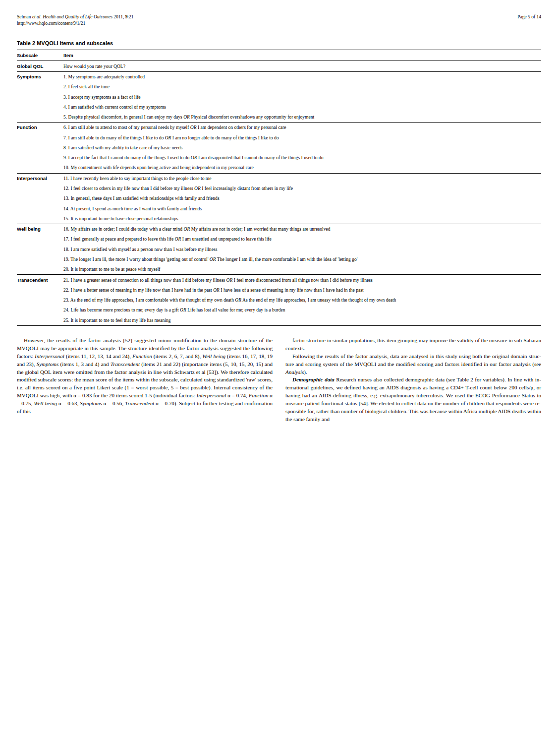Selman et al. Health and Quality of Life Outcomes 2011, 9:21
http://www.hqlo.com/content/9/1/21
Page 5 of 14
Table 2 MVQOLI items and subscales
| Subscale | Item |
| --- | --- |
| Global QOL | How would you rate your QOL? |
| Symptoms | 1. My symptoms are adequately controlled |
| | 2. I feel sick all the time |
| | 3. I accept my symptoms as a fact of life |
| | 4. I am satisfied with current control of my symptoms |
| | 5. Despite physical discomfort, in general I can enjoy my days OR Physical discomfort overshadows any opportunity for enjoyment |
| Function | 6. I am still able to attend to most of my personal needs by myself OR I am dependent on others for my personal care |
| | 7. I am still able to do many of the things I like to do OR I am no longer able to do many of the things I like to do |
| | 8. I am satisfied with my ability to take care of my basic needs |
| | 9. I accept the fact that I cannot do many of the things I used to do OR I am disappointed that I cannot do many of the things I used to do |
| | 10. My contentment with life depends upon being active and being independent in my personal care |
| Interpersonal | 11. I have recently been able to say important things to the people close to me |
| | 12. I feel closer to others in my life now than I did before my illness OR I feel increasingly distant from others in my life |
| | 13. In general, these days I am satisfied with relationships with family and friends |
| | 14. At present, I spend as much time as I want to with family and friends |
| | 15. It is important to me to have close personal relationships |
| Well being | 16. My affairs are in order; I could die today with a clear mind OR My affairs are not in order; I am worried that many things are unresolved |
| | 17. I feel generally at peace and prepared to leave this life OR I am unsettled and unprepared to leave this life |
| | 18. I am more satisfied with myself as a person now than I was before my illness |
| | 19. The longer I am ill, the more I worry about things 'getting out of control' OR The longer I am ill, the more comfortable I am with the idea of 'letting go' |
| | 20. It is important to me to be at peace with myself |
| Transcendent | 21. I have a greater sense of connection to all things now than I did before my illness OR I feel more disconnected from all things now than I did before my illness |
| | 22. I have a better sense of meaning in my life now than I have had in the past OR I have less of a sense of meaning in my life now than I have had in the past |
| | 23. As the end of my life approaches, I am comfortable with the thought of my own death OR As the end of my life approaches, I am uneasy with the thought of my own death |
| | 24. Life has become more precious to me; every day is a gift OR Life has lost all value for me; every day is a burden |
| | 25. It is important to me to feel that my life has meaning |
However, the results of the factor analysis [52] suggested minor modification to the domain structure of the MVQOLI may be appropriate in this sample. The structure identified by the factor analysis suggested the following factors: Interpersonal (items 11, 12, 13, 14 and 24), Function (items 2, 6, 7, and 8), Well being (items 16, 17, 18, 19 and 23), Symptoms (items 1, 3 and 4) and Transcendent (items 21 and 22) (importance items (5, 10, 15, 20, 15) and the global QOL item were omitted from the factor analysis in line with Schwartz et al [53]). We therefore calculated modified subscale scores: the mean score of the items within the subscale, calculated using standardized 'raw' scores, i.e. all items scored on a five point Likert scale (1 = worst possible, 5 = best possible). Internal consistency of the MVQOLI was high, with α = 0.83 for the 20 items scored 1-5 (individual factors: Interpersonal α = 0.74, Function α = 0.75, Well being α = 0.63, Symptoms α = 0.56, Transcendent α = 0.70). Subject to further testing and confirmation of this
factor structure in similar populations, this item grouping may improve the validity of the measure in sub-Saharan contexts.
Following the results of the factor analysis, data are analysed in this study using both the original domain structure and scoring system of the MVQOLI and the modified scoring and factors identified in our factor analysis (see Analysis).
Demographic data Research nurses also collected demographic data (see Table 2 for variables). In line with international guidelines, we defined having an AIDS diagnosis as having a CD4+ T-cell count below 200 cells/μ, or having had an AIDS-defining illness, e.g. extrapulmonary tuberculosis. We used the ECOG Performance Status to measure patient functional status [54]. We elected to collect data on the number of children that respondents were responsible for, rather than number of biological children. This was because within Africa multiple AIDS deaths within the same family and